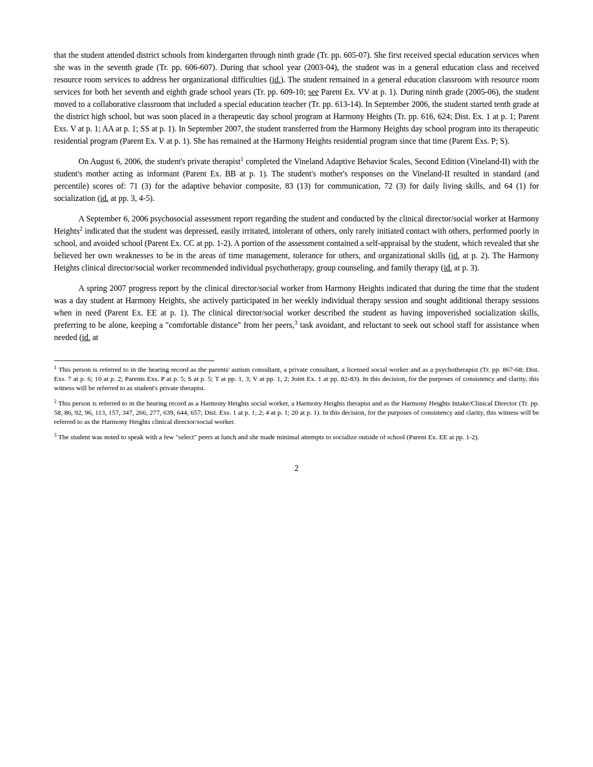that the student attended district schools from kindergarten through ninth grade (Tr. pp. 605-07). She first received special education services when she was in the seventh grade (Tr. pp. 606-607). During that school year (2003-04), the student was in a general education class and received resource room services to address her organizational difficulties (id.). The student remained in a general education classroom with resource room services for both her seventh and eighth grade school years (Tr. pp. 609-10; see Parent Ex. VV at p. 1). During ninth grade (2005-06), the student moved to a collaborative classroom that included a special education teacher (Tr. pp. 613-14). In September 2006, the student started tenth grade at the district high school, but was soon placed in a therapeutic day school program at Harmony Heights (Tr. pp. 616, 624; Dist. Ex. 1 at p. 1; Parent Exs. V at p. 1; AA at p. 1; SS at p. 1). In September 2007, the student transferred from the Harmony Heights day school program into its therapeutic residential program (Parent Ex. V at p. 1). She has remained at the Harmony Heights residential program since that time (Parent Exs. P; S).
On August 6, 2006, the student's private therapist1 completed the Vineland Adaptive Behavior Scales, Second Edition (Vineland-II) with the student's mother acting as informant (Parent Ex. BB at p. 1). The student's mother's responses on the Vineland-II resulted in standard (and percentile) scores of: 71 (3) for the adaptive behavior composite, 83 (13) for communication, 72 (3) for daily living skills, and 64 (1) for socialization (id. at pp. 3, 4-5).
A September 6, 2006 psychosocial assessment report regarding the student and conducted by the clinical director/social worker at Harmony Heights2 indicated that the student was depressed, easily irritated, intolerant of others, only rarely initiated contact with others, performed poorly in school, and avoided school (Parent Ex. CC at pp. 1-2). A portion of the assessment contained a self-appraisal by the student, which revealed that she believed her own weaknesses to be in the areas of time management, tolerance for others, and organizational skills (id. at p. 2). The Harmony Heights clinical director/social worker recommended individual psychotherapy, group counseling, and family therapy (id. at p. 3).
A spring 2007 progress report by the clinical director/social worker from Harmony Heights indicated that during the time that the student was a day student at Harmony Heights, she actively participated in her weekly individual therapy session and sought additional therapy sessions when in need (Parent Ex. EE at p. 1). The clinical director/social worker described the student as having impoverished socialization skills, preferring to be alone, keeping a "comfortable distance" from her peers,3 task avoidant, and reluctant to seek out school staff for assistance when needed (id. at
1 This person is referred to in the hearing record as the parents' autism consultant, a private consultant, a licensed social worker and as a psychotherapist (Tr. pp. 867-68; Dist. Exs. 7 at p. 6; 10 at p. 2; Parents Exs. P at p. 5; S at p. 5; T at pp. 1, 3; V at pp. 1, 2; Joint Ex. 1 at pp. 82-83). In this decision, for the purposes of consistency and clarity, this witness will be referred to as student's private therapist.
2 This person is referred to in the hearing record as a Harmony Heights social worker, a Harmony Heights therapist and as the Harmony Heights Intake/Clinical Director (Tr. pp. 58, 86, 92, 96, 113, 157, 347, 266, 277, 639, 644, 657; Dist. Exs. 1 at p. 1; 2; 4 at p. 1; 20 at p. 1). In this decision, for the purposes of consistency and clarity, this witness will be referred to as the Harmony Heights clinical director/social worker.
3 The student was noted to speak with a few "select" peers at lunch and she made minimal attempts to socialize outside of school (Parent Ex. EE at pp. 1-2).
2